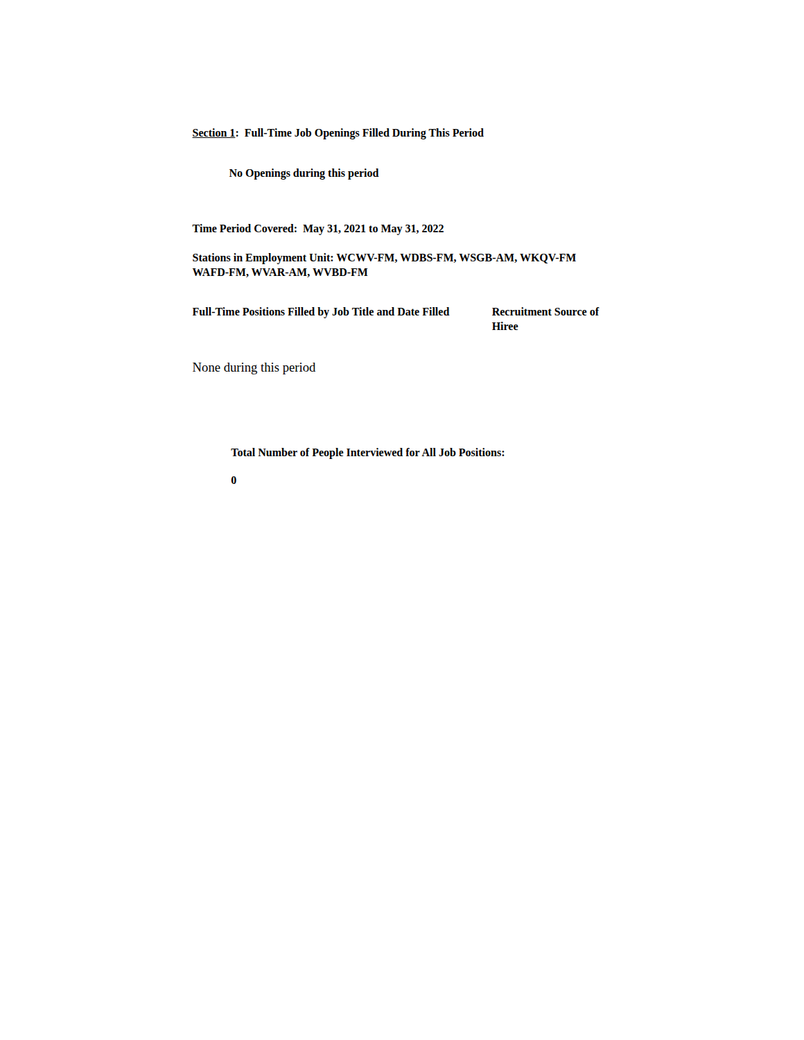Section 1: Full-Time Job Openings Filled During This Period
No Openings during this period
Time Period Covered: May 31, 2021 to May 31, 2022
Stations in Employment Unit: WCWV-FM, WDBS-FM, WSGB-AM, WKQV-FM
WAFD-FM, WVAR-AM, WVBD-FM
Full-Time Positions Filled by Job Title and Date Filled Recruitment Source of Hiree
None during this period
Total Number of People Interviewed for All Job Positions:
0